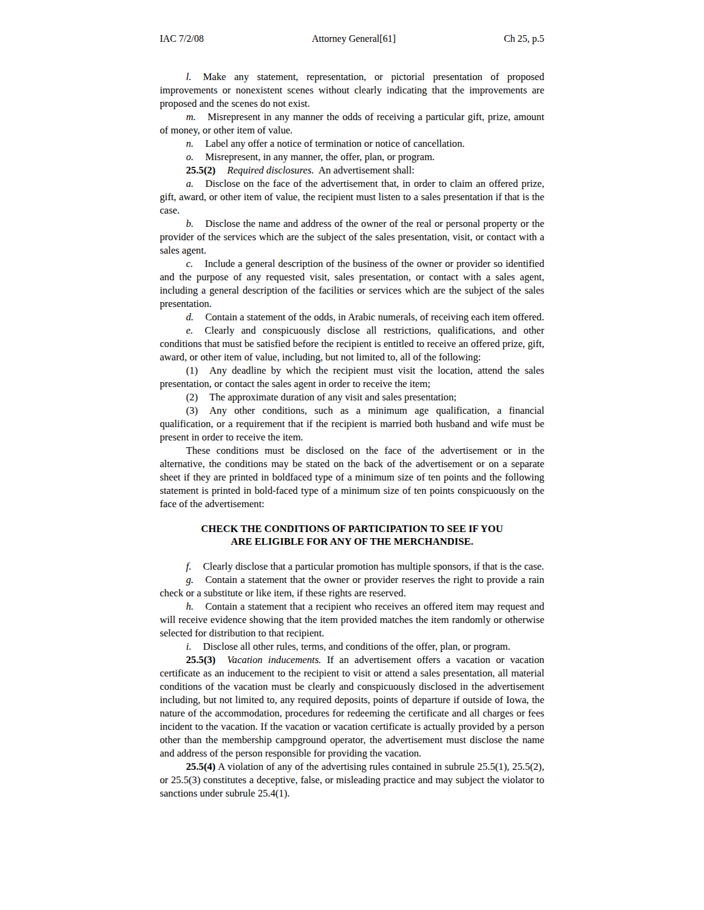IAC 7/2/08 Attorney General[61] Ch 25, p.5
l. Make any statement, representation, or pictorial presentation of proposed improvements or nonexistent scenes without clearly indicating that the improvements are proposed and the scenes do not exist.
m. Misrepresent in any manner the odds of receiving a particular gift, prize, amount of money, or other item of value.
n. Label any offer a notice of termination or notice of cancellation.
o. Misrepresent, in any manner, the offer, plan, or program.
25.5(2) Required disclosures. An advertisement shall:
a. Disclose on the face of the advertisement that, in order to claim an offered prize, gift, award, or other item of value, the recipient must listen to a sales presentation if that is the case.
b. Disclose the name and address of the owner of the real or personal property or the provider of the services which are the subject of the sales presentation, visit, or contact with a sales agent.
c. Include a general description of the business of the owner or provider so identified and the purpose of any requested visit, sales presentation, or contact with a sales agent, including a general description of the facilities or services which are the subject of the sales presentation.
d. Contain a statement of the odds, in Arabic numerals, of receiving each item offered.
e. Clearly and conspicuously disclose all restrictions, qualifications, and other conditions that must be satisfied before the recipient is entitled to receive an offered prize, gift, award, or other item of value, including, but not limited to, all of the following:
(1) Any deadline by which the recipient must visit the location, attend the sales presentation, or contact the sales agent in order to receive the item;
(2) The approximate duration of any visit and sales presentation;
(3) Any other conditions, such as a minimum age qualification, a financial qualification, or a requirement that if the recipient is married both husband and wife must be present in order to receive the item.
These conditions must be disclosed on the face of the advertisement or in the alternative, the conditions may be stated on the back of the advertisement or on a separate sheet if they are printed in boldfaced type of a minimum size of ten points and the following statement is printed in bold-faced type of a minimum size of ten points conspicuously on the face of the advertisement:
CHECK THE CONDITIONS OF PARTICIPATION TO SEE IF YOU ARE ELIGIBLE FOR ANY OF THE MERCHANDISE.
f. Clearly disclose that a particular promotion has multiple sponsors, if that is the case.
g. Contain a statement that the owner or provider reserves the right to provide a rain check or a substitute or like item, if these rights are reserved.
h. Contain a statement that a recipient who receives an offered item may request and will receive evidence showing that the item provided matches the item randomly or otherwise selected for distribution to that recipient.
i. Disclose all other rules, terms, and conditions of the offer, plan, or program.
25.5(3) Vacation inducements. If an advertisement offers a vacation or vacation certificate as an inducement to the recipient to visit or attend a sales presentation, all material conditions of the vacation must be clearly and conspicuously disclosed in the advertisement including, but not limited to, any required deposits, points of departure if outside of Iowa, the nature of the accommodation, procedures for redeeming the certificate and all charges or fees incident to the vacation. If the vacation or vacation certificate is actually provided by a person other than the membership campground operator, the advertisement must disclose the name and address of the person responsible for providing the vacation.
25.5(4) A violation of any of the advertising rules contained in subrule 25.5(1), 25.5(2), or 25.5(3) constitutes a deceptive, false, or misleading practice and may subject the violator to sanctions under subrule 25.4(1).